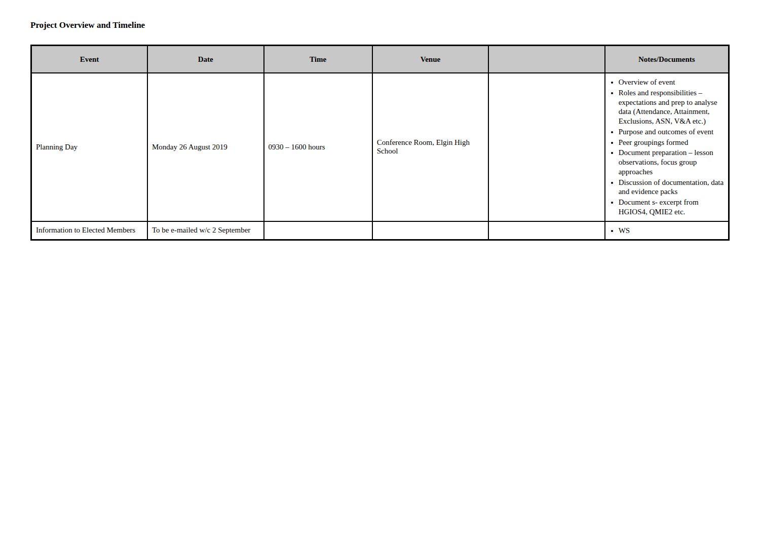Project Overview and Timeline
| Event | Date | Time | Venue | | Notes/Documents |
| --- | --- | --- | --- | --- | --- |
| Planning Day | Monday 26 August 2019 | 0930 – 1600 hours | Conference Room, Elgin High School | | Overview of event Roles and responsibilities – expectations and prep to analyse data (Attendance, Attainment, Exclusions, ASN, V&A etc.) Purpose and outcomes of event Peer groupings formed Document preparation – lesson observations, focus group approaches Discussion of documentation, data and evidence packs Document s- excerpt from HGIOS4, QMIE2 etc. |
| Information to Elected Members | To be e-mailed w/c 2 September | | | | WS |